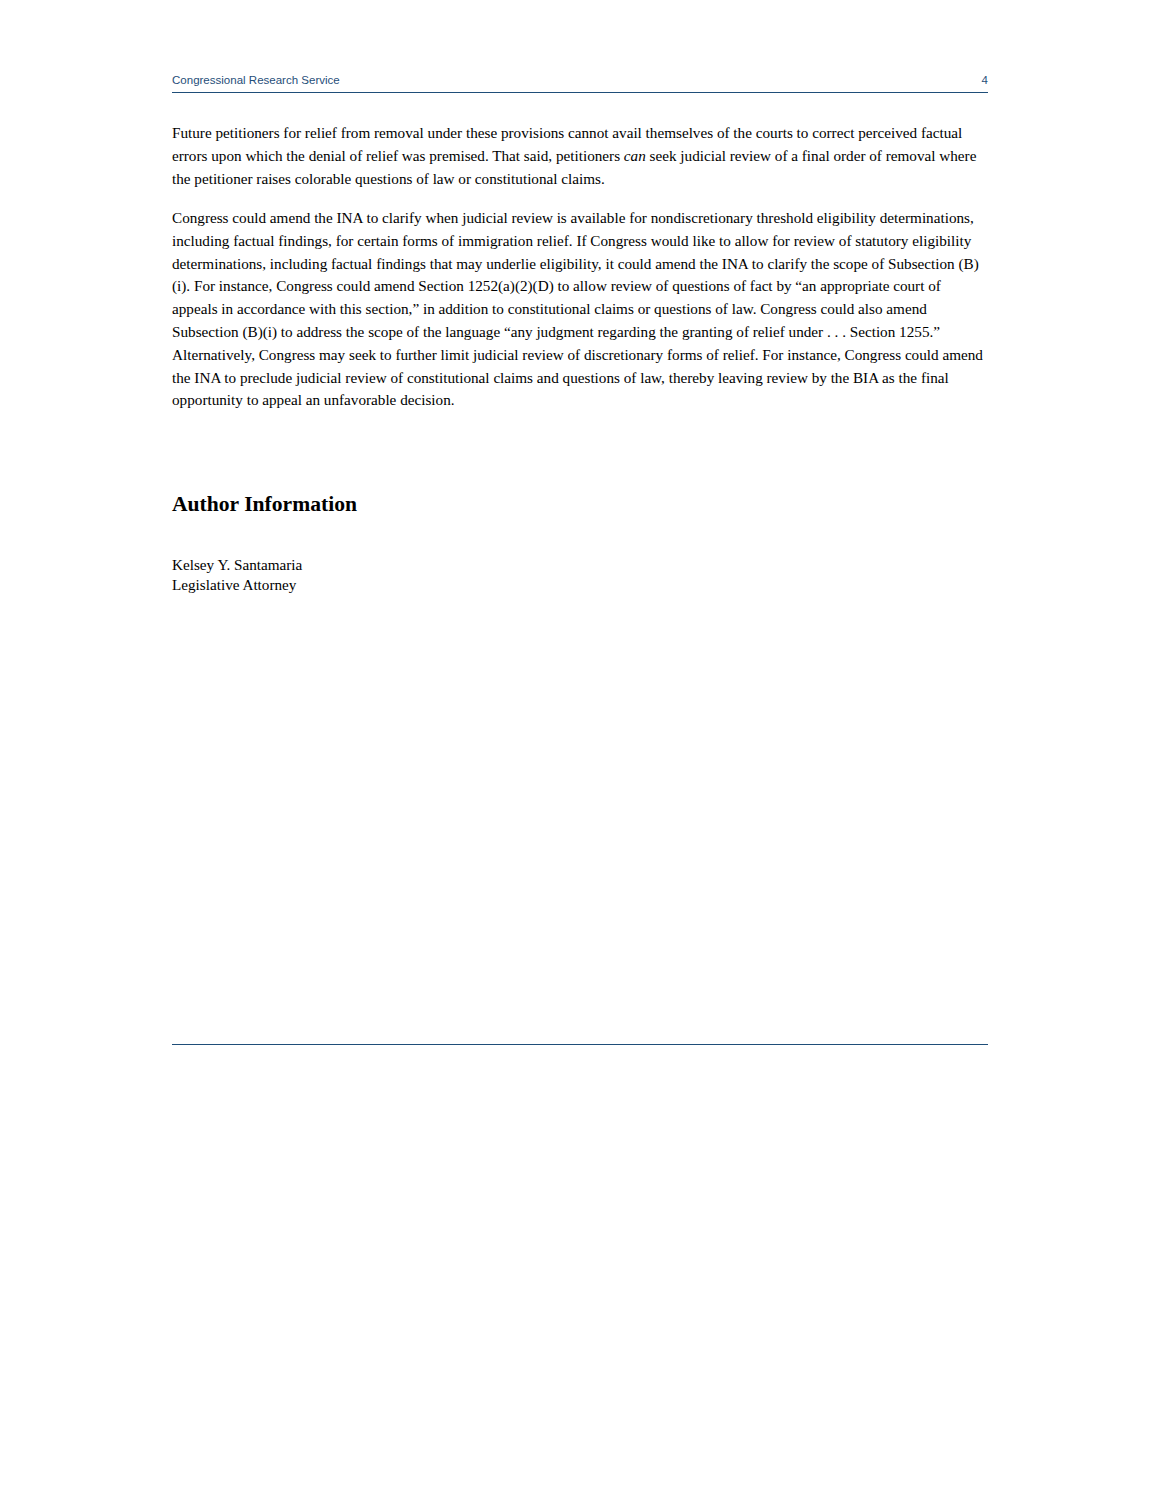Congressional Research Service 4
Future petitioners for relief from removal under these provisions cannot avail themselves of the courts to correct perceived factual errors upon which the denial of relief was premised. That said, petitioners can seek judicial review of a final order of removal where the petitioner raises colorable questions of law or constitutional claims.
Congress could amend the INA to clarify when judicial review is available for nondiscretionary threshold eligibility determinations, including factual findings, for certain forms of immigration relief. If Congress would like to allow for review of statutory eligibility determinations, including factual findings that may underlie eligibility, it could amend the INA to clarify the scope of Subsection (B)(i). For instance, Congress could amend Section 1252(a)(2)(D) to allow review of questions of fact by “an appropriate court of appeals in accordance with this section,” in addition to constitutional claims or questions of law. Congress could also amend Subsection (B)(i) to address the scope of the language “any judgment regarding the granting of relief under . . . Section 1255.” Alternatively, Congress may seek to further limit judicial review of discretionary forms of relief. For instance, Congress could amend the INA to preclude judicial review of constitutional claims and questions of law, thereby leaving review by the BIA as the final opportunity to appeal an unfavorable decision.
Author Information
Kelsey Y. Santamaria
Legislative Attorney